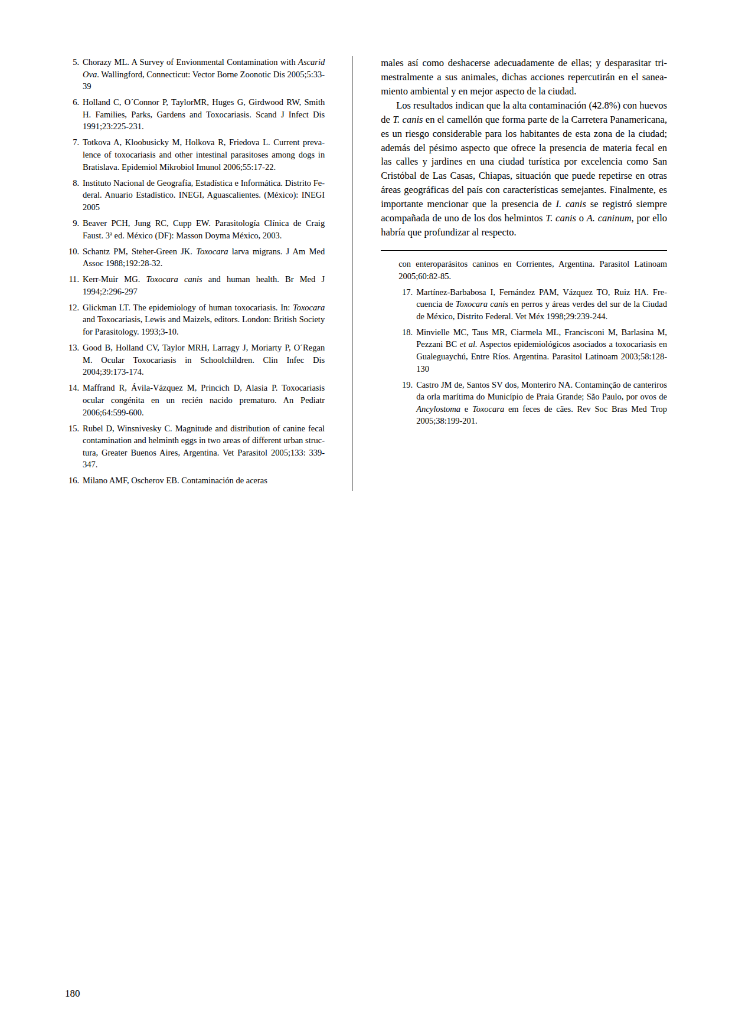5 Chorazy ML. A Survey of Envionmental Contamination with Ascarid Ova. Wallingford, Connecticut: Vector Borne Zoonotic Dis 2005;5:33-39
6 Holland C, O´Connor P, TaylorMR, Huges G, Girdwood RW, Smith H. Families, Parks, Gardens and Toxocariasis. Scand J Infect Dis 1991;23:225-231.
7 Totkova A, Kloobusicky M, Holkova R, Friedova L. Current prevalence of toxocariasis and other intestinal parasitoses among dogs in Bratislava. Epidemiol Mikrobiol Imunol 2006;55:17-22.
8 Instituto Nacional de Geografía, Estadística e Informática. Distrito Federal. Anuario Estadístico. INEGI, Aguascalientes. (México): INEGI 2005
9 Beaver PCH, Jung RC, Cupp EW. Parasitología Clínica de Craig Faust. 3ª ed. México (DF): Masson Doyma México, 2003.
10 Schantz PM, Steher-Green JK. Toxocara larva migrans. J Am Med Assoc 1988;192:28-32.
11 Kerr-Muir MG. Toxocara canis and human health. Br Med J 1994;2:296-297
12 Glickman LT. The epidemiology of human toxocariasis. In: Toxocara and Toxocariasis, Lewis and Maizels, editors. London: British Society for Parasitology. 1993;3-10.
13 Good B, Holland CV, Taylor MRH, Larragy J, Moriarty P, O´Regan M. Ocular Toxocariasis in Schoolchildren. Clin Infec Dis 2004;39:173-174.
14 Maffrand R, Ávila-Vázquez M, Princich D, Alasia P. Toxocariasis ocular congénita en un recién nacido prematuro. An Pediatr 2006;64:599-600.
15 Rubel D, Winsnivesky C. Magnitude and distribution of canine fecal contamination and helminth eggs in two areas of different urban structura, Greater Buenos Aires, Argentina. Vet Parasitol 2005;133: 339-347.
16 Milano AMF, Oscherov EB. Contaminación de aceras
males así como deshacerse adecuadamente de ellas; y desparasitar trimestralmente a sus animales, dichas acciones repercutirán en el saneamiento ambiental y en mejor aspecto de la ciudad.
Los resultados indican que la alta contaminación (42.8%) con huevos de T. canis en el camellón que forma parte de la Carretera Panamericana, es un riesgo considerable para los habitantes de esta zona de la ciudad; además del pésimo aspecto que ofrece la presencia de materia fecal en las calles y jardines en una ciudad turística por excelencia como San Cristóbal de Las Casas, Chiapas, situación que puede repetirse en otras áreas geográficas del país con características semejantes. Finalmente, es importante mencionar que la presencia de I. canis se registró siempre acompañada de uno de los dos helmintos T. canis o A. caninum, por ello habría que profundizar al respecto.
con enteroparásitos caninos en Corrientes, Argentina. Parasitol Latinoam 2005;60:82-85.
17 Martínez-Barbabosa I, Fernández PAM, Vázquez TO, Ruiz HA. Frecuencia de Toxocara canis en perros y áreas verdes del sur de la Ciudad de México, Distrito Federal. Vet Méx 1998;29:239-244.
18 Minvielle MC, Taus MR, Ciarmela ML, Francisconi M, Barlasina M, Pezzani BC et al. Aspectos epidemiológicos asociados a toxocariasis en Gualeguaychú, Entre Ríos. Argentina. Parasitol Latinoam 2003;58:128-130
19 Castro JM de, Santos SV dos, Monteriro NA. Contaminção de canteriros da orla marítima do Município de Praia Grande; São Paulo, por ovos de Ancylostoma e Toxocara em feces de cães. Rev Soc Bras Med Trop 2005;38:199-201.
180